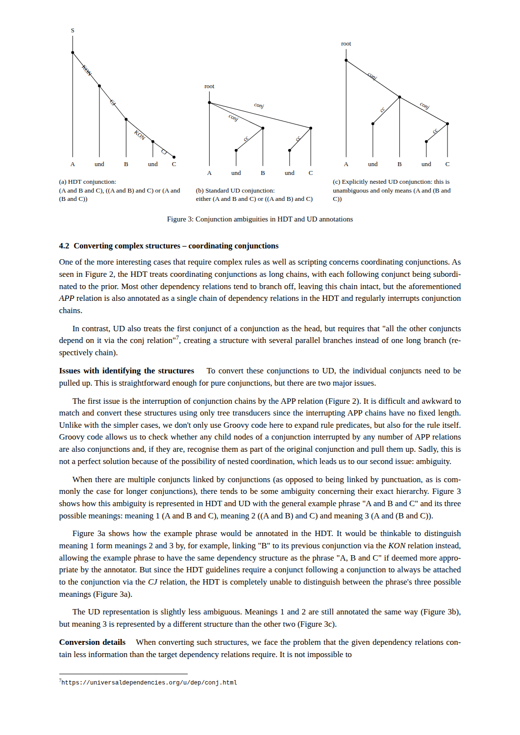S KON CJ KON CJ A und B und C
(a) HDT conjunction:
(A and B and C), ((A and B) and C) or (A and (B and C))
root conj conj cc cc A und B und C
(b) Standard UD conjunction:
either (A and B and C) or ((A and B) and C)
root conj cc conj cc A und B und C
(c) Explicitly nested UD conjunction: this is unambiguous and only means (A and (B and C))
Figure 3: Conjunction ambiguities in HDT and UD annotations
4.2 Converting complex structures – coordinating conjunctions
One of the more interesting cases that require complex rules as well as scripting concerns coordinating conjunctions. As seen in Figure 2, the HDT treats coordinating conjunctions as long chains, with each following conjunct being subordinated to the prior. Most other dependency relations tend to branch off, leaving this chain intact, but the aforementioned APP relation is also annotated as a single chain of dependency relations in the HDT and regularly interrupts conjunction chains.
In contrast, UD also treats the first conjunct of a conjunction as the head, but requires that "all the other conjuncts depend on it via the conj relation"7, creating a structure with several parallel branches instead of one long branch (respectively chain).
Issues with identifying the structures To convert these conjunctions to UD, the individual conjuncts need to be pulled up. This is straightforward enough for pure conjunctions, but there are two major issues.
The first issue is the interruption of conjunction chains by the APP relation (Figure 2). It is difficult and awkward to match and convert these structures using only tree transducers since the interrupting APP chains have no fixed length. Unlike with the simpler cases, we don't only use Groovy code here to expand rule predicates, but also for the rule itself. Groovy code allows us to check whether any child nodes of a conjunction interrupted by any number of APP relations are also conjunctions and, if they are, recognise them as part of the original conjunction and pull them up. Sadly, this is not a perfect solution because of the possibility of nested coordination, which leads us to our second issue: ambiguity.
When there are multiple conjuncts linked by conjunctions (as opposed to being linked by punctuation, as is commonly the case for longer conjunctions), there tends to be some ambiguity concerning their exact hierarchy. Figure 3 shows how this ambiguity is represented in HDT and UD with the general example phrase "A and B and C" and its three possible meanings: meaning 1 (A and B and C), meaning 2 ((A and B) and C) and meaning 3 (A and (B and C)).
Figure 3a shows how the example phrase would be annotated in the HDT. It would be thinkable to distinguish meaning 1 form meanings 2 and 3 by, for example, linking "B" to its previous conjunction via the KON relation instead, allowing the example phrase to have the same dependency structure as the phrase "A, B and C" if deemed more appropriate by the annotator. But since the HDT guidelines require a conjunct following a conjunction to always be attached to the conjunction via the CJ relation, the HDT is completely unable to distinguish between the phrase's three possible meanings (Figure 3a).
The UD representation is slightly less ambiguous. Meanings 1 and 2 are still annotated the same way (Figure 3b), but meaning 3 is represented by a different structure than the other two (Figure 3c).
Conversion details When converting such structures, we face the problem that the given dependency relations contain less information than the target dependency relations require. It is not impossible to
7https://universaldependencies.org/u/dep/conj.html